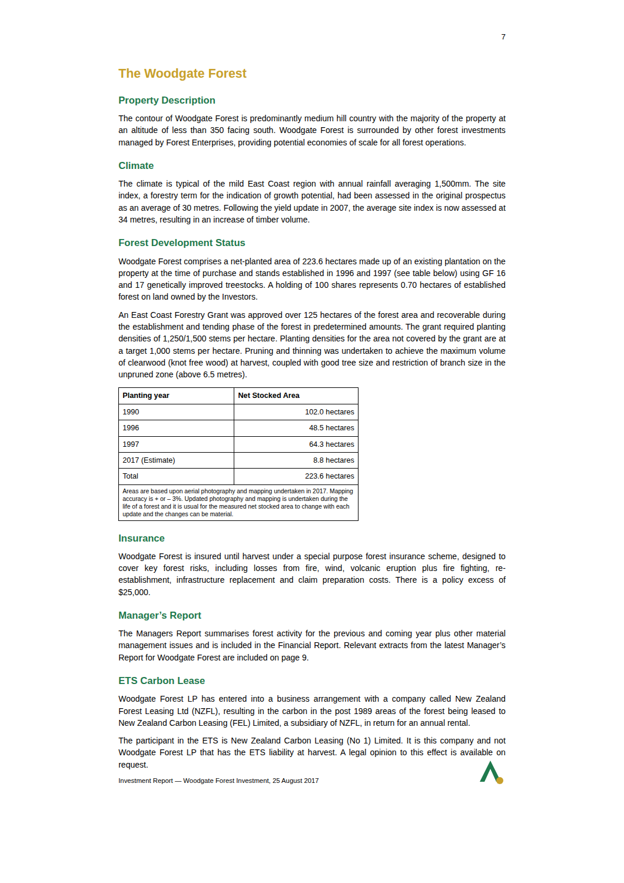7
The Woodgate Forest
Property Description
The contour of Woodgate Forest is predominantly medium hill country with the majority of the property at an altitude of less than 350 facing south. Woodgate Forest is surrounded by other forest investments managed by Forest Enterprises, providing potential economies of scale for all forest operations.
Climate
The climate is typical of the mild East Coast region with annual rainfall averaging 1,500mm. The site index, a forestry term for the indication of growth potential, had been assessed in the original prospectus as an average of 30 metres. Following the yield update in 2007, the average site index is now assessed at 34 metres, resulting in an increase of timber volume.
Forest Development Status
Woodgate Forest comprises a net-planted area of 223.6 hectares made up of an existing plantation on the property at the time of purchase and stands established in 1996 and 1997 (see table below) using GF 16 and 17 genetically improved treestocks. A holding of 100 shares represents 0.70 hectares of established forest on land owned by the Investors.
An East Coast Forestry Grant was approved over 125 hectares of the forest area and recoverable during the establishment and tending phase of the forest in predetermined amounts. The grant required planting densities of 1,250/1,500 stems per hectare. Planting densities for the area not covered by the grant are at a target 1,000 stems per hectare. Pruning and thinning was undertaken to achieve the maximum volume of clearwood (knot free wood) at harvest, coupled with good tree size and restriction of branch size in the unpruned zone (above 6.5 metres).
| Planting year | Net Stocked Area |
| --- | --- |
| 1990 | 102.0 hectares |
| 1996 | 48.5 hectares |
| 1997 | 64.3 hectares |
| 2017 (Estimate) | 8.8 hectares |
| Total | 223.6 hectares |
| Areas are based upon aerial photography and mapping undertaken in 2017. Mapping accuracy is + or – 3%. Updated photography and mapping is undertaken during the life of a forest and it is usual for the measured net stocked area to change with each update and the changes can be material. |
Insurance
Woodgate Forest is insured until harvest under a special purpose forest insurance scheme, designed to cover key forest risks, including losses from fire, wind, volcanic eruption plus fire fighting, re-establishment, infrastructure replacement and claim preparation costs. There is a policy excess of $25,000.
Manager’s Report
The Managers Report summarises forest activity for the previous and coming year plus other material management issues and is included in the Financial Report. Relevant extracts from the latest Manager’s Report for Woodgate Forest are included on page 9.
ETS Carbon Lease
Woodgate Forest LP has entered into a business arrangement with a company called New Zealand Forest Leasing Ltd (NZFL), resulting in the carbon in the post 1989 areas of the forest being leased to New Zealand Carbon Leasing (FEL) Limited, a subsidiary of NZFL, in return for an annual rental.
The participant in the ETS is New Zealand Carbon Leasing (No 1) Limited. It is this company and not Woodgate Forest LP that has the ETS liability at harvest. A legal opinion to this effect is available on request.
Investment Report — Woodgate Forest Investment, 25 August 2017